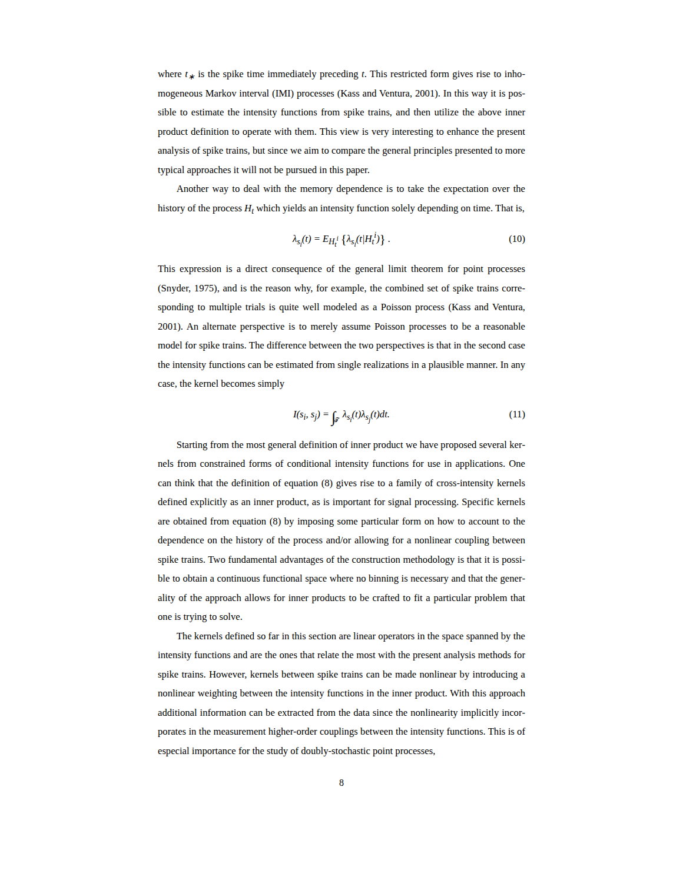where t∗ is the spike time immediately preceding t. This restricted form gives rise to inhomogeneous Markov interval (IMI) processes (Kass and Ventura, 2001). In this way it is possible to estimate the intensity functions from spike trains, and then utilize the above inner product definition to operate with them. This view is very interesting to enhance the present analysis of spike trains, but since we aim to compare the general principles presented to more typical approaches it will not be pursued in this paper.
Another way to deal with the memory dependence is to take the expectation over the history of the process Ht which yields an intensity function solely depending on time. That is,
λsi(t) = EHti {λsi(t|Hti)} . (10)
This expression is a direct consequence of the general limit theorem for point processes (Snyder, 1975), and is the reason why, for example, the combined set of spike trains corresponding to multiple trials is quite well modeled as a Poisson process (Kass and Ventura, 2001). An alternate perspective is to merely assume Poisson processes to be a reasonable model for spike trains. The difference between the two perspectives is that in the second case the intensity functions can be estimated from single realizations in a plausible manner. In any case, the kernel becomes simply
I(si, sj) = ∫𝒯 λsi(t)λsj(t)dt. (11)
Starting from the most general definition of inner product we have proposed several kernels from constrained forms of conditional intensity functions for use in applications. One can think that the definition of equation (8) gives rise to a family of cross-intensity kernels defined explicitly as an inner product, as is important for signal processing. Specific kernels are obtained from equation (8) by imposing some particular form on how to account to the dependence on the history of the process and/or allowing for a nonlinear coupling between spike trains. Two fundamental advantages of the construction methodology is that it is possible to obtain a continuous functional space where no binning is necessary and that the generality of the approach allows for inner products to be crafted to fit a particular problem that one is trying to solve.
The kernels defined so far in this section are linear operators in the space spanned by the intensity functions and are the ones that relate the most with the present analysis methods for spike trains. However, kernels between spike trains can be made nonlinear by introducing a nonlinear weighting between the intensity functions in the inner product. With this approach additional information can be extracted from the data since the nonlinearity implicitly incorporates in the measurement higher-order couplings between the intensity functions. This is of especial importance for the study of doubly-stochastic point processes,
8